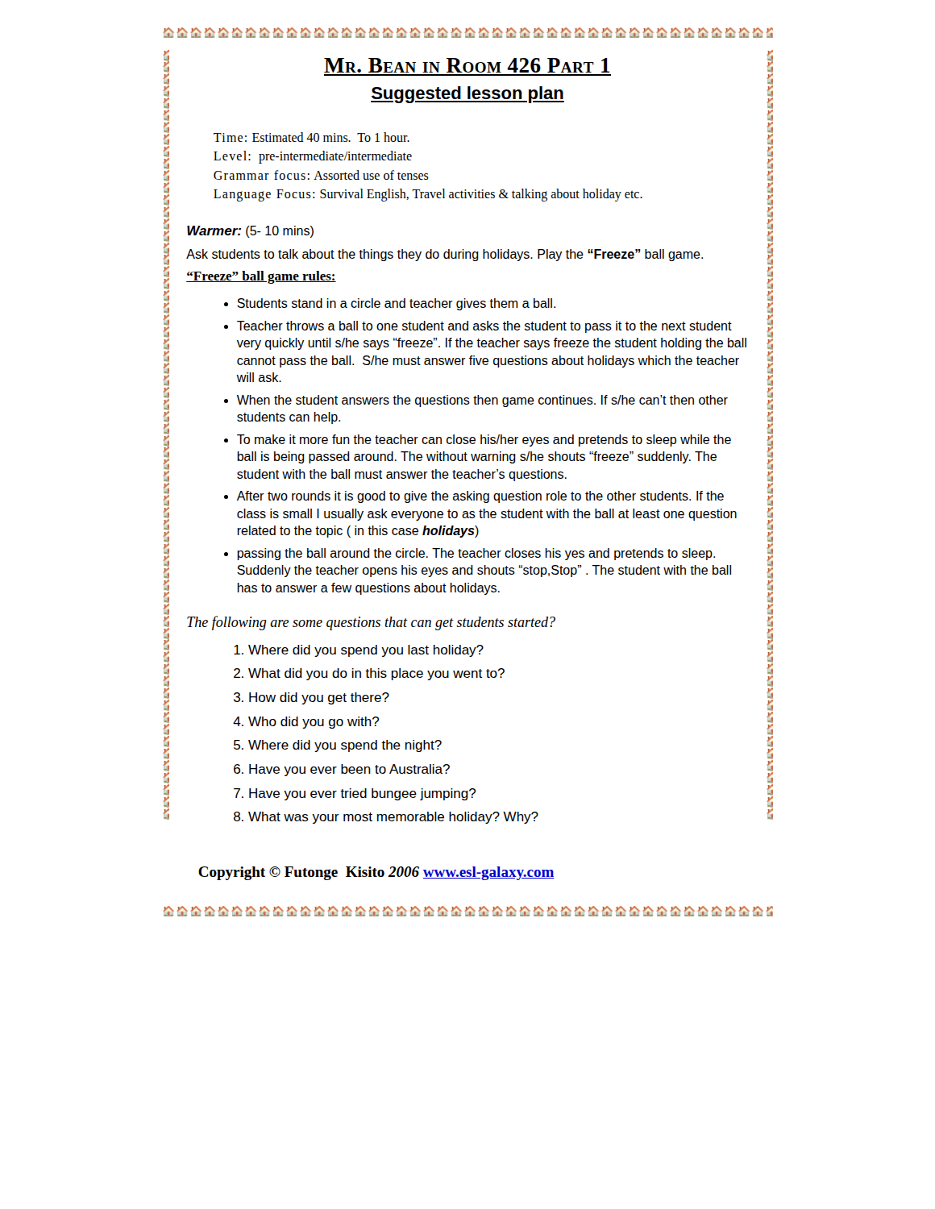🏠🏠🏠🏠🏠🏠🏠🏠🏠🏠🏠🏠🏠🏠🏠🏠🏠🏠🏠🏠🏠🏠🏠🏠🏠🏠🏠🏠🏠🏠🏠🏠🏠🏠🏠🏠🏠🏠🏠🏠🏠🏠🏠🏠🏠🏠🏠🏠🏠🏠🏠🏠🏠🏠
🏠 🏠 🏠 🏠 🏠 🏠 🏠 🏠 🏠 🏠 🏠 🏠 🏠 🏠 🏠 🏠 🏠 🏠 🏠 🏠 🏠 🏠 🏠 🏠 🏠 🏠 🏠 🏠 🏠 🏠 🏠 🏠 🏠 🏠 🏠 🏠 🏠 🏠 🏠 🏠 🏠 🏠 🏠 🏠 🏠 🏠 🏠 🏠 🏠 🏠 🏠 🏠 🏠 🏠 🏠 🏠 🏠 🏠 🏠 🏠 🏠 🏠 🏠 🏠
Mr. Bean in Room 426 Part 1
Suggested lesson plan
Time: Estimated 40 mins. To 1 hour.
Level: pre-intermediate/intermediate
Grammar focus: Assorted use of tenses
Language Focus: Survival English, Travel activities & talking about holiday etc.
Warmer: (5- 10 mins)
Ask students to talk about the things they do during holidays. Play the “Freeze” ball game.
“Freeze” ball game rules:
Students stand in a circle and teacher gives them a ball.
Teacher throws a ball to one student and asks the student to pass it to the next student very quickly until s/he says “freeze”. If the teacher says freeze the student holding the ball cannot pass the ball. S/he must answer five questions about holidays which the teacher will ask.
When the student answers the questions then game continues. If s/he can’t then other students can help.
To make it more fun the teacher can close his/her eyes and pretends to sleep while the ball is being passed around. The without warning s/he shouts “freeze” suddenly. The student with the ball must answer the teacher’s questions.
After two rounds it is good to give the asking question role to the other students. If the class is small I usually ask everyone to as the student with the ball at least one question related to the topic ( in this case holidays)
passing the ball around the circle. The teacher closes his yes and pretends to sleep. Suddenly the teacher opens his eyes and shouts “stop,Stop” . The student with the ball has to answer a few questions about holidays.
The following are some questions that can get students started?
Where did you spend you last holiday?
What did you do in this place you went to?
How did you get there?
Who did you go with?
Where did you spend the night?
Have you ever been to Australia?
Have you ever tried bungee jumping?
What was your most memorable holiday? Why?
Copyright © Futonge Kisito 2006 www.esl-galaxy.com
🏠 🏠 🏠 🏠 🏠 🏠 🏠 🏠 🏠 🏠 🏠 🏠 🏠 🏠 🏠 🏠 🏠 🏠 🏠 🏠 🏠 🏠 🏠 🏠 🏠 🏠 🏠 🏠 🏠 🏠 🏠 🏠 🏠 🏠 🏠 🏠 🏠 🏠 🏠 🏠 🏠 🏠 🏠 🏠 🏠 🏠 🏠 🏠 🏠 🏠 🏠 🏠 🏠 🏠 🏠 🏠 🏠 🏠 🏠 🏠 🏠 🏠 🏠 🏠
🏠🏠🏠🏠🏠🏠🏠🏠🏠🏠🏠🏠🏠🏠🏠🏠🏠🏠🏠🏠🏠🏠🏠🏠🏠🏠🏠🏠🏠🏠🏠🏠🏠🏠🏠🏠🏠🏠🏠🏠🏠🏠🏠🏠🏠🏠🏠🏠🏠🏠🏠🏠🏠🏠